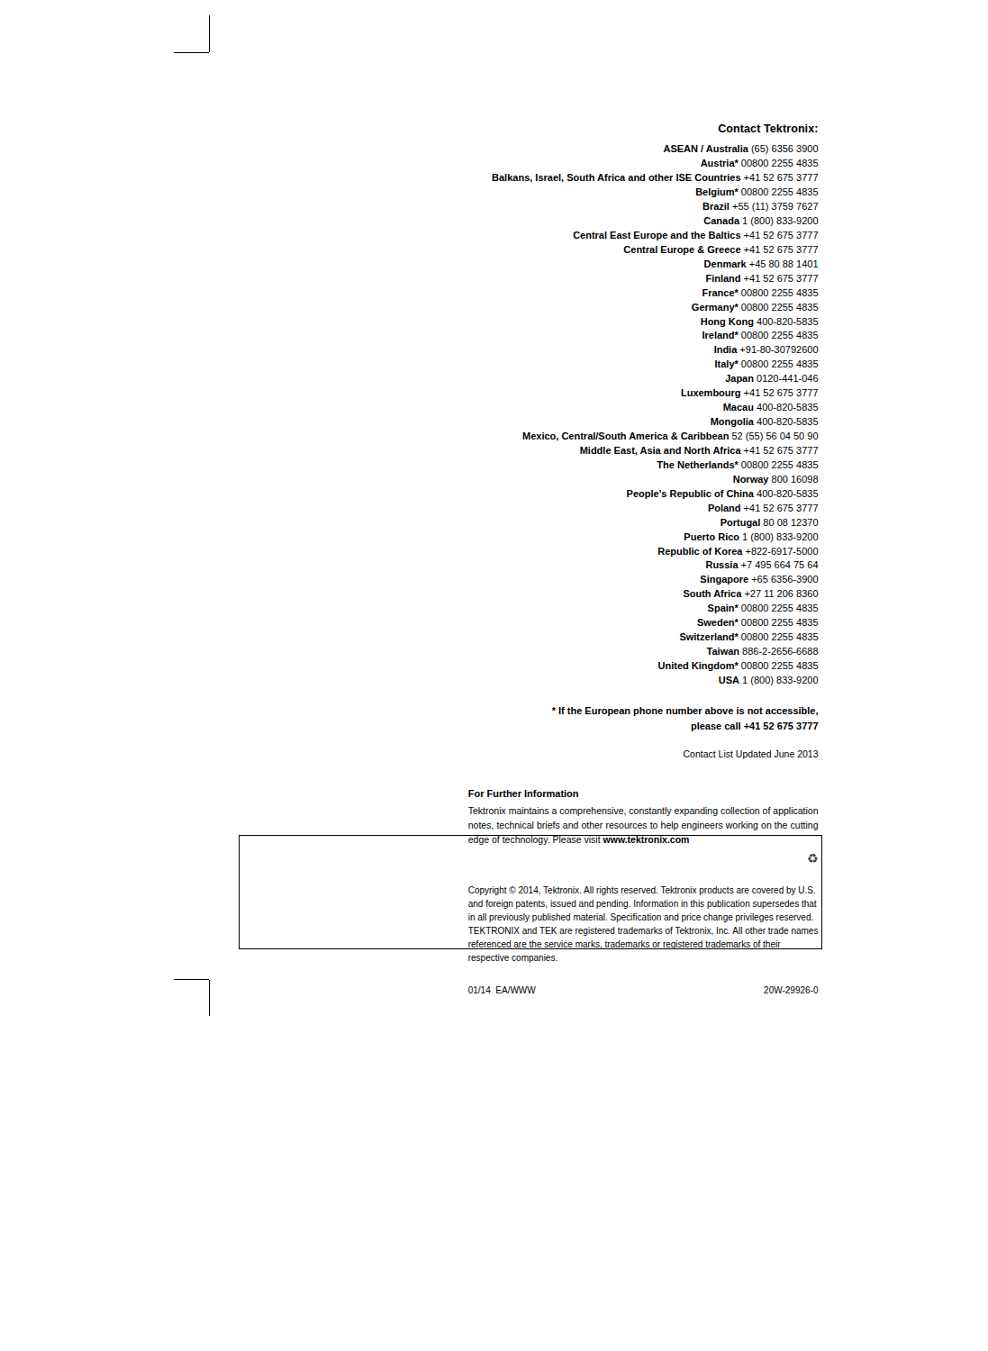Contact Tektronix:
ASEAN / Australia (65) 6356 3900
Austria* 00800 2255 4835
Balkans, Israel, South Africa and other ISE Countries +41 52 675 3777
Belgium* 00800 2255 4835
Brazil +55 (11) 3759 7627
Canada 1 (800) 833-9200
Central East Europe and the Baltics +41 52 675 3777
Central Europe & Greece +41 52 675 3777
Denmark +45 80 88 1401
Finland +41 52 675 3777
France* 00800 2255 4835
Germany* 00800 2255 4835
Hong Kong 400-820-5835
Ireland* 00800 2255 4835
India +91-80-30792600
Italy* 00800 2255 4835
Japan 0120-441-046
Luxembourg +41 52 675 3777
Macau 400-820-5835
Mongolia 400-820-5835
Mexico, Central/South America & Caribbean 52 (55) 56 04 50 90
Middle East, Asia and North Africa +41 52 675 3777
The Netherlands* 00800 2255 4835
Norway 800 16098
People's Republic of China 400-820-5835
Poland +41 52 675 3777
Portugal 80 08 12370
Puerto Rico 1 (800) 833-9200
Republic of Korea +822-6917-5000
Russia +7 495 664 75 64
Singapore +65 6356-3900
South Africa +27 11 206 8360
Spain* 00800 2255 4835
Sweden* 00800 2255 4835
Switzerland* 00800 2255 4835
Taiwan 886-2-2656-6688
United Kingdom* 00800 2255 4835
USA 1 (800) 833-9200
* If the European phone number above is not accessible,
please call +41 52 675 3777
Contact List Updated June 2013
For Further Information
Tektronix maintains a comprehensive, constantly expanding collection of application notes, technical briefs and other resources to help engineers working on the cutting edge of technology. Please visit www.tektronix.com
♻
Copyright © 2014, Tektronix. All rights reserved. Tektronix products are covered by U.S. and foreign patents, issued and pending. Information in this publication supersedes that in all previously published material. Specification and price change privileges reserved. TEKTRONIX and TEK are registered trademarks of Tektronix, Inc. All other trade names referenced are the service marks, trademarks or registered trademarks of their respective companies.
01/14 EA/WWW 20W-29926-0